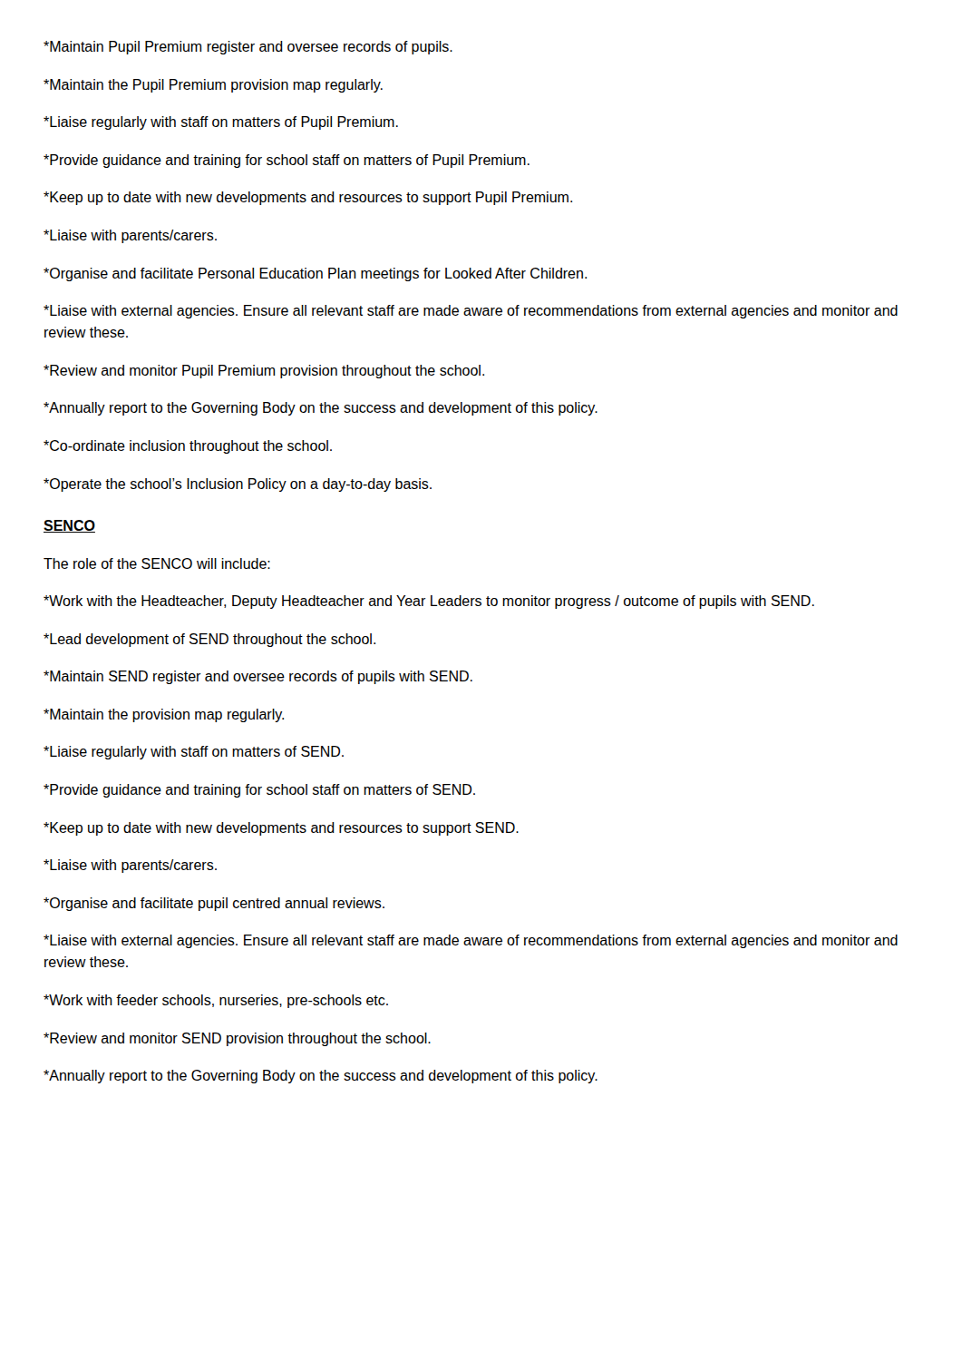*Maintain Pupil Premium register and oversee records of pupils.
*Maintain the Pupil Premium provision map regularly.
*Liaise regularly with staff on matters of Pupil Premium.
*Provide guidance and training for school staff on matters of Pupil Premium.
*Keep up to date with new developments and resources to support Pupil Premium.
*Liaise with parents/carers.
*Organise and facilitate Personal Education Plan meetings for Looked After Children.
*Liaise with external agencies. Ensure all relevant staff are made aware of recommendations from external agencies and monitor and review these.
*Review and monitor Pupil Premium provision throughout the school.
*Annually report to the Governing Body on the success and development of this policy.
*Co-ordinate inclusion throughout the school.
*Operate the school’s Inclusion Policy on a day-to-day basis.
SENCO
The role of the SENCO will include:
*Work with the Headteacher, Deputy Headteacher and Year Leaders to monitor progress / outcome of pupils with SEND.
*Lead development of SEND throughout the school.
*Maintain SEND register and oversee records of pupils with SEND.
*Maintain the provision map regularly.
*Liaise regularly with staff on matters of SEND.
*Provide guidance and training for school staff on matters of SEND.
*Keep up to date with new developments and resources to support SEND.
*Liaise with parents/carers.
*Organise and facilitate pupil centred annual reviews.
*Liaise with external agencies. Ensure all relevant staff are made aware of recommendations from external agencies and monitor and review these.
*Work with feeder schools, nurseries, pre-schools etc.
*Review and monitor SEND provision throughout the school.
*Annually report to the Governing Body on the success and development of this policy.